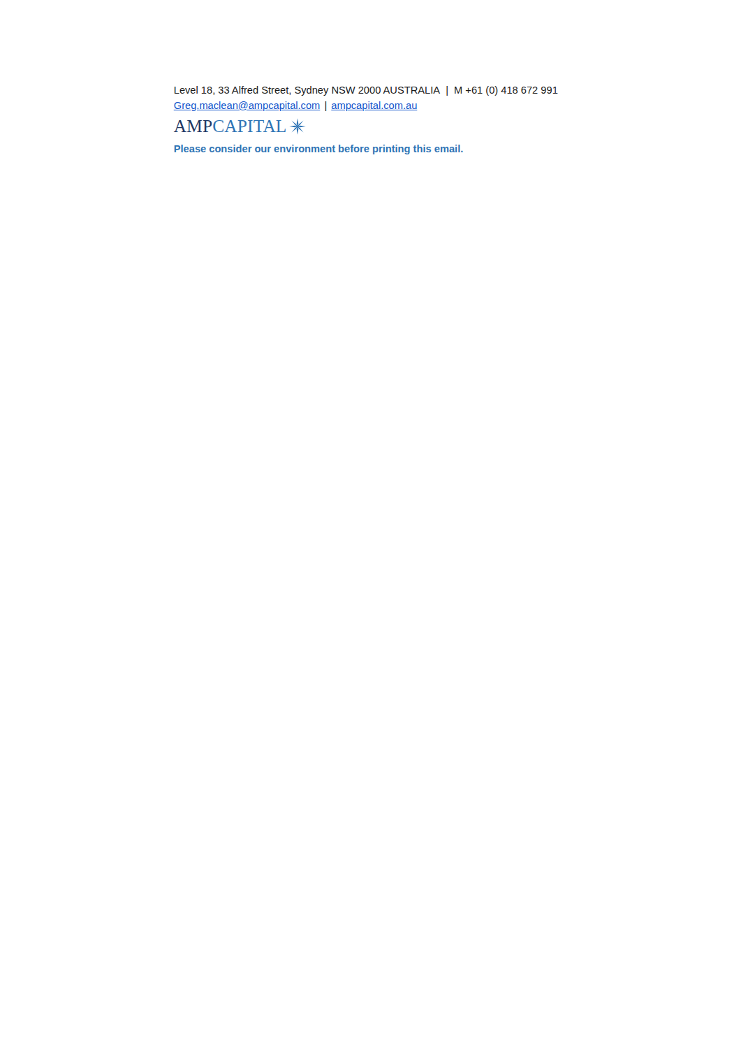Level 18, 33 Alfred Street, Sydney NSW 2000 AUSTRALIA | M +61 (0) 418 672 991
Greg.maclean@ampcapital.com | ampcapital.com.au
AMP CAPITAL
Please consider our environment before printing this email.